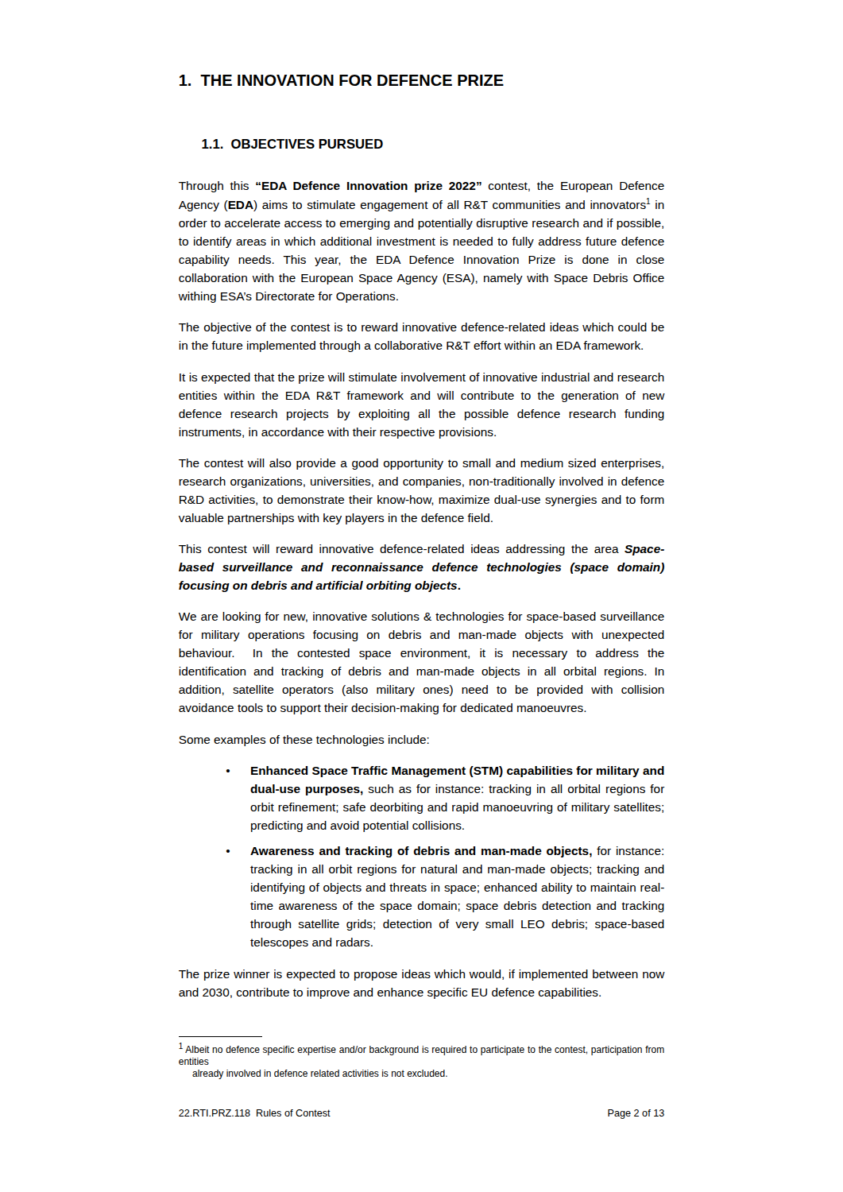1. THE INNOVATION FOR DEFENCE PRIZE
1.1. OBJECTIVES PURSUED
Through this “EDA Defence Innovation prize 2022” contest, the European Defence Agency (EDA) aims to stimulate engagement of all R&T communities and innovators1 in order to accelerate access to emerging and potentially disruptive research and if possible, to identify areas in which additional investment is needed to fully address future defence capability needs. This year, the EDA Defence Innovation Prize is done in close collaboration with the European Space Agency (ESA), namely with Space Debris Office withing ESA’s Directorate for Operations.
The objective of the contest is to reward innovative defence-related ideas which could be in the future implemented through a collaborative R&T effort within an EDA framework.
It is expected that the prize will stimulate involvement of innovative industrial and research entities within the EDA R&T framework and will contribute to the generation of new defence research projects by exploiting all the possible defence research funding instruments, in accordance with their respective provisions.
The contest will also provide a good opportunity to small and medium sized enterprises, research organizations, universities, and companies, non-traditionally involved in defence R&D activities, to demonstrate their know-how, maximize dual-use synergies and to form valuable partnerships with key players in the defence field.
This contest will reward innovative defence-related ideas addressing the area Space-based surveillance and reconnaissance defence technologies (space domain) focusing on debris and artificial orbiting objects.
We are looking for new, innovative solutions & technologies for space-based surveillance for military operations focusing on debris and man-made objects with unexpected behaviour. In the contested space environment, it is necessary to address the identification and tracking of debris and man-made objects in all orbital regions. In addition, satellite operators (also military ones) need to be provided with collision avoidance tools to support their decision-making for dedicated manoeuvres.
Some examples of these technologies include:
Enhanced Space Traffic Management (STM) capabilities for military and dual-use purposes, such as for instance: tracking in all orbital regions for orbit refinement; safe deorbiting and rapid manoeuvring of military satellites; predicting and avoid potential collisions.
Awareness and tracking of debris and man-made objects, for instance: tracking in all orbit regions for natural and man-made objects; tracking and identifying of objects and threats in space; enhanced ability to maintain real-time awareness of the space domain; space debris detection and tracking through satellite grids; detection of very small LEO debris; space-based telescopes and radars.
The prize winner is expected to propose ideas which would, if implemented between now and 2030, contribute to improve and enhance specific EU defence capabilities.
1 Albeit no defence specific expertise and/or background is required to participate to the contest, participation from entities already involved in defence related activities is not excluded.
22.RTI.PRZ.118 Rules of Contest Page 2 of 13